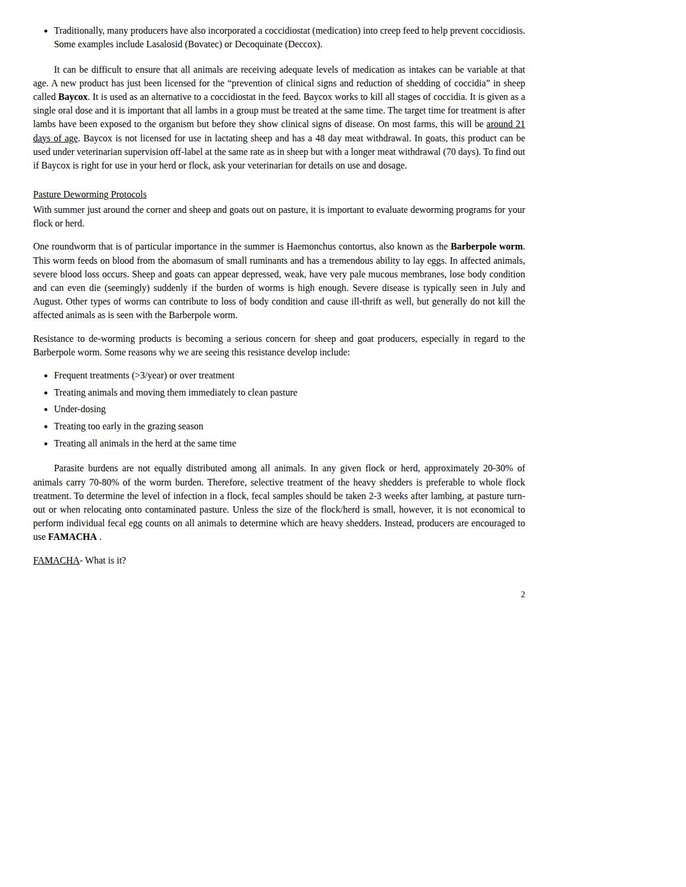Traditionally, many producers have also incorporated a coccidiostat (medication) into creep feed to help prevent coccidiosis. Some examples include Lasalosid (Bovatec) or Decoquinate (Deccox).
It can be difficult to ensure that all animals are receiving adequate levels of medication as intakes can be variable at that age. A new product has just been licensed for the “prevention of clinical signs and reduction of shedding of coccidia” in sheep called Baycox. It is used as an alternative to a coccidiostat in the feed. Baycox works to kill all stages of coccidia. It is given as a single oral dose and it is important that all lambs in a group must be treated at the same time. The target time for treatment is after lambs have been exposed to the organism but before they show clinical signs of disease. On most farms, this will be around 21 days of age. Baycox is not licensed for use in lactating sheep and has a 48 day meat withdrawal. In goats, this product can be used under veterinarian supervision off-label at the same rate as in sheep but with a longer meat withdrawal (70 days). To find out if Baycox is right for use in your herd or flock, ask your veterinarian for details on use and dosage.
Pasture Deworming Protocols
With summer just around the corner and sheep and goats out on pasture, it is important to evaluate deworming programs for your flock or herd.
One roundworm that is of particular importance in the summer is Haemonchus contortus, also known as the Barberpole worm. This worm feeds on blood from the abomasum of small ruminants and has a tremendous ability to lay eggs. In affected animals, severe blood loss occurs. Sheep and goats can appear depressed, weak, have very pale mucous membranes, lose body condition and can even die (seemingly) suddenly if the burden of worms is high enough. Severe disease is typically seen in July and August. Other types of worms can contribute to loss of body condition and cause ill-thrift as well, but generally do not kill the affected animals as is seen with the Barberpole worm.
Resistance to de-worming products is becoming a serious concern for sheep and goat producers, especially in regard to the Barberpole worm. Some reasons why we are seeing this resistance develop include:
Frequent treatments (>3/year) or over treatment
Treating animals and moving them immediately to clean pasture
Under-dosing
Treating too early in the grazing season
Treating all animals in the herd at the same time
Parasite burdens are not equally distributed among all animals. In any given flock or herd, approximately 20-30% of animals carry 70-80% of the worm burden. Therefore, selective treatment of the heavy shedders is preferable to whole flock treatment. To determine the level of infection in a flock, fecal samples should be taken 2-3 weeks after lambing, at pasture turn-out or when relocating onto contaminated pasture. Unless the size of the flock/herd is small, however, it is not economical to perform individual fecal egg counts on all animals to determine which are heavy shedders. Instead, producers are encouraged to use FAMACHA .
FAMACHA- What is it?
2